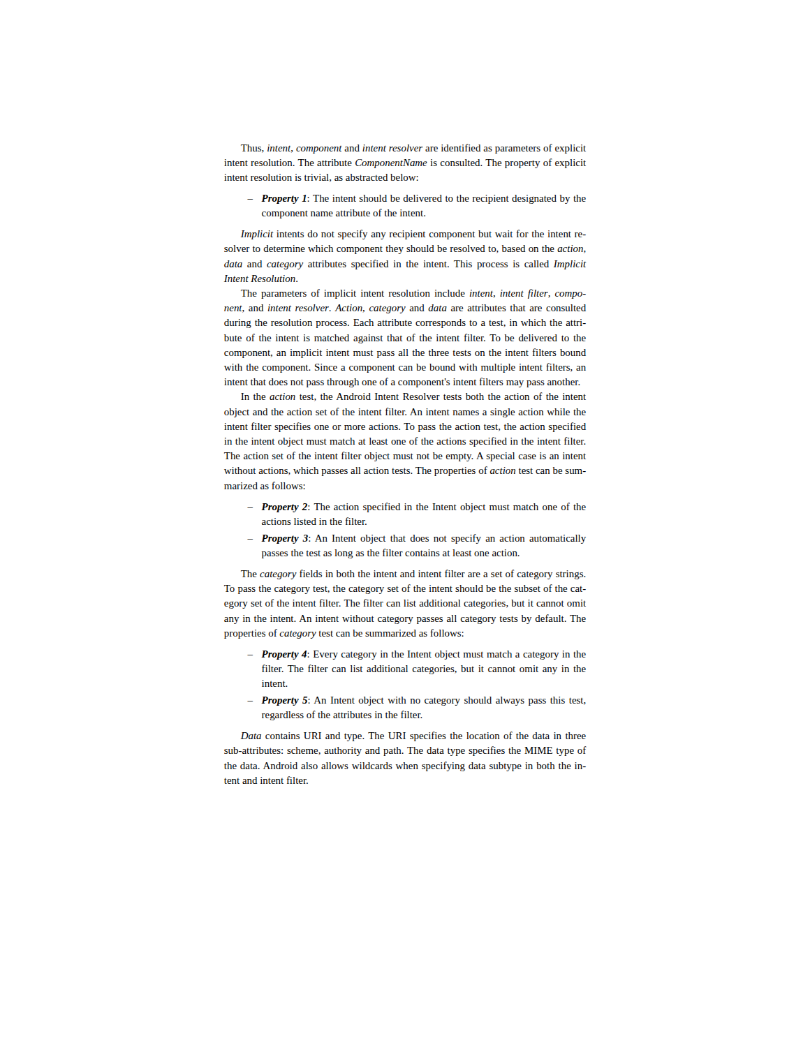Thus, intent, component and intent resolver are identified as parameters of explicit intent resolution. The attribute ComponentName is consulted. The property of explicit intent resolution is trivial, as abstracted below:
Property 1: The intent should be delivered to the recipient designated by the component name attribute of the intent.
Implicit intents do not specify any recipient component but wait for the intent resolver to determine which component they should be resolved to, based on the action, data and category attributes specified in the intent. This process is called Implicit Intent Resolution.
The parameters of implicit intent resolution include intent, intent filter, component, and intent resolver. Action, category and data are attributes that are consulted during the resolution process. Each attribute corresponds to a test, in which the attribute of the intent is matched against that of the intent filter. To be delivered to the component, an implicit intent must pass all the three tests on the intent filters bound with the component. Since a component can be bound with multiple intent filters, an intent that does not pass through one of a component's intent filters may pass another.
In the action test, the Android Intent Resolver tests both the action of the intent object and the action set of the intent filter. An intent names a single action while the intent filter specifies one or more actions. To pass the action test, the action specified in the intent object must match at least one of the actions specified in the intent filter. The action set of the intent filter object must not be empty. A special case is an intent without actions, which passes all action tests. The properties of action test can be summarized as follows:
Property 2: The action specified in the Intent object must match one of the actions listed in the filter.
Property 3: An Intent object that does not specify an action automatically passes the test as long as the filter contains at least one action.
The category fields in both the intent and intent filter are a set of category strings. To pass the category test, the category set of the intent should be the subset of the category set of the intent filter. The filter can list additional categories, but it cannot omit any in the intent. An intent without category passes all category tests by default. The properties of category test can be summarized as follows:
Property 4: Every category in the Intent object must match a category in the filter. The filter can list additional categories, but it cannot omit any in the intent.
Property 5: An Intent object with no category should always pass this test, regardless of the attributes in the filter.
Data contains URI and type. The URI specifies the location of the data in three sub-attributes: scheme, authority and path. The data type specifies the MIME type of the data. Android also allows wildcards when specifying data subtype in both the intent and intent filter.